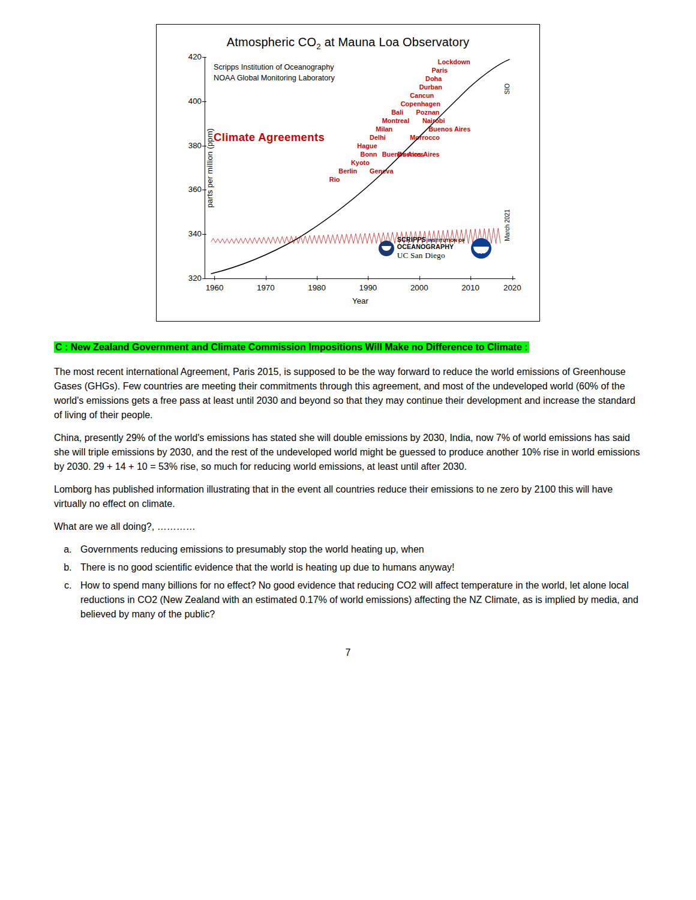Atmospheric CO2 at Mauna Loa Observatory
parts per million (ppm)
420
400
380
360
340
320
1960
1970
1980
1990
2000
2010
2020
Year
Scripps Institution of Oceanography
NOAA Global Monitoring Laboratory
Climate Agreements
Rio
Berlin
Kyoto
Geneva
Bonn
Hague
Buenos Aires
Delhi
Milan
Montreal
Bali
Copenhagen
Cancun
Durban
Doha
Paris
Lockdown
Poznan
Nairobi
Buenos Aires
Morrocco
Buenos Aires
SIO
March 2021
SCRIPPS INSTITUTION OF
OCEANOGRAPHY
UC San Diego
C : New Zealand Government and Climate Commission Impositions Will Make no Difference to Climate :
The most recent international Agreement, Paris 2015, is supposed to be the way forward to reduce the world emissions of Greenhouse Gases (GHGs). Few countries are meeting their commitments through this agreement, and most of the undeveloped world (60% of the world's emissions gets a free pass at least until 2030 and beyond so that they may continue their development and increase the standard of living of their people.
China, presently 29% of the world's emissions has stated she will double emissions by 2030, India, now 7% of world emissions has said she will triple emissions by 2030, and the rest of the undeveloped world might be guessed to produce another 10% rise in world emissions by 2030. 29 + 14 + 10 = 53% rise, so much for reducing world emissions, at least until after 2030.
Lomborg has published information illustrating that in the event all countries reduce their emissions to ne zero by 2100 this will have virtually no effect on climate.
What are we all doing?, …………
Governments reducing emissions to presumably stop the world heating up, when
There is no good scientific evidence that the world is heating up due to humans anyway!
How to spend many billions for no effect? No good evidence that reducing CO2 will affect temperature in the world, let alone local reductions in CO2 (New Zealand with an estimated 0.17% of world emissions) affecting the NZ Climate, as is implied by media, and believed by many of the public?
7